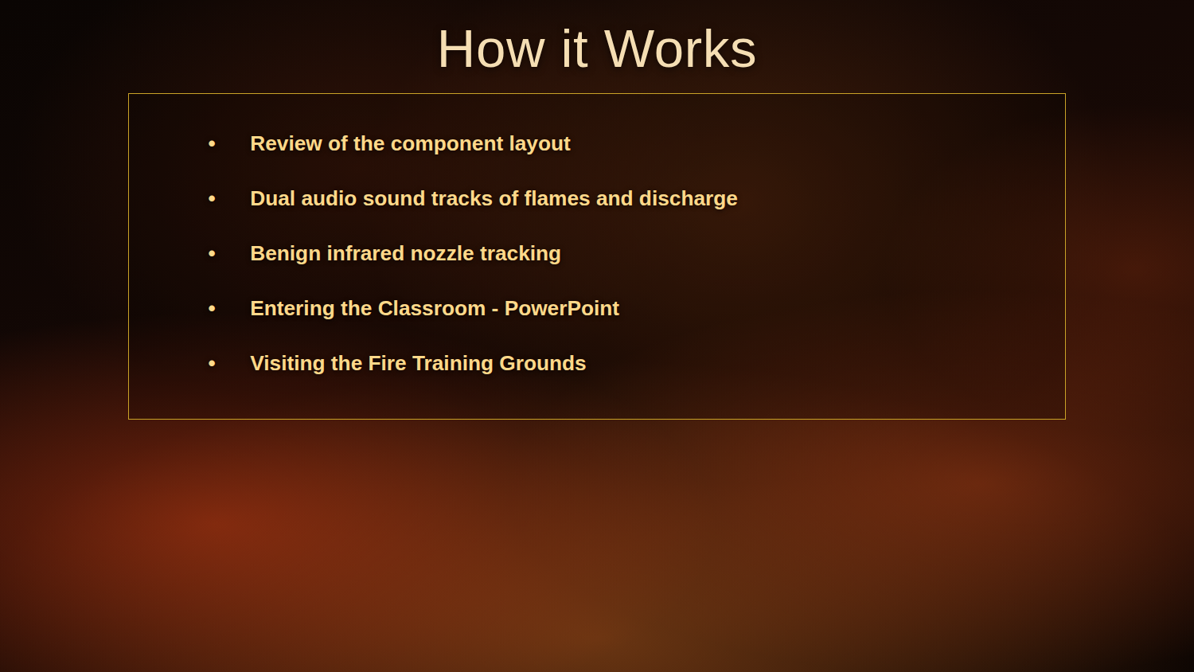How it Works
Review of the component layout
Dual audio sound tracks of flames and discharge
Benign infrared nozzle tracking
Entering the Classroom - PowerPoint
Visiting the Fire Training Grounds